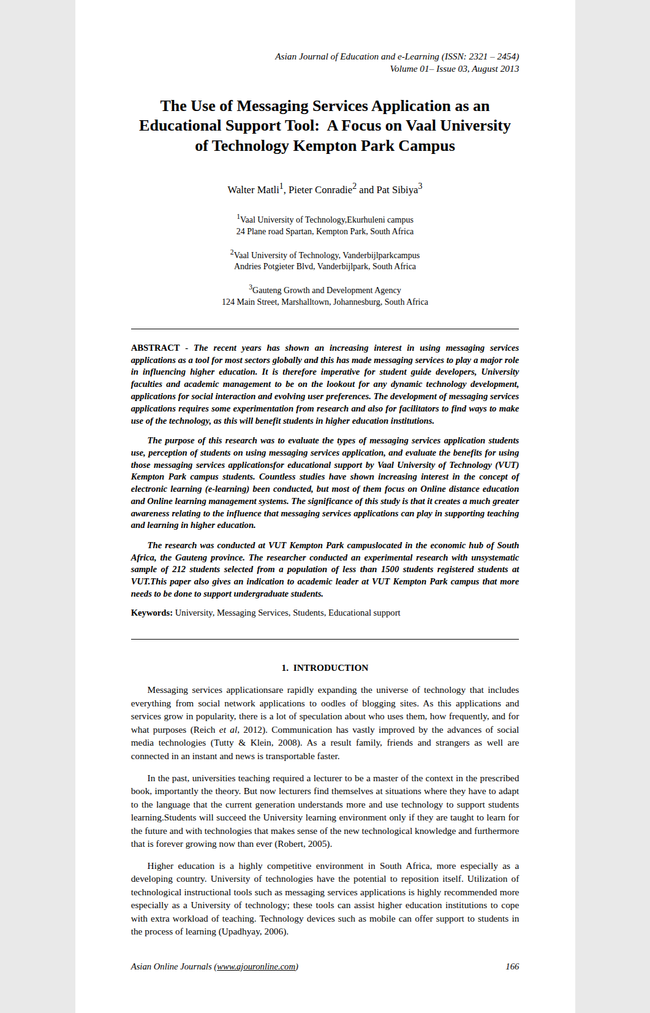Asian Journal of Education and e-Learning (ISSN: 2321 – 2454)
Volume 01– Issue 03, August 2013
The Use of Messaging Services Application as an Educational Support Tool: A Focus on Vaal University of Technology Kempton Park Campus
Walter Matli1, Pieter Conradie2 and Pat Sibiya3
1Vaal University of Technology,Ekurhuleni campus
24 Plane road Spartan, Kempton Park, South Africa
2Vaal University of Technology, Vanderbijlparkcampus
Andries Potgieter Blvd, Vanderbijlpark, South Africa
3Gauteng Growth and Development Agency
124 Main Street, Marshalltown, Johannesburg, South Africa
ABSTRACT - The recent years has shown an increasing interest in using messaging services applications as a tool for most sectors globally and this has made messaging services to play a major role in influencing higher education. It is therefore imperative for student guide developers, University faculties and academic management to be on the lookout for any dynamic technology development, applications for social interaction and evolving user preferences. The development of messaging services applications requires some experimentation from research and also for facilitators to find ways to make use of the technology, as this will benefit students in higher education institutions.
The purpose of this research was to evaluate the types of messaging services application students use, perception of students on using messaging services application, and evaluate the benefits for using those messaging services applicationsfor educational support by Vaal University of Technology (VUT) Kempton Park campus students. Countless studies have shown increasing interest in the concept of electronic learning (e-learning) been conducted, but most of them focus on Online distance education and Online learning management systems. The significance of this study is that it creates a much greater awareness relating to the influence that messaging services applications can play in supporting teaching and learning in higher education.
The research was conducted at VUT Kempton Park campuslocated in the economic hub of South Africa, the Gauteng province. The researcher conducted an experimental research with unsystematic sample of 212 students selected from a population of less than 1500 students registered students at VUT.This paper also gives an indication to academic leader at VUT Kempton Park campus that more needs to be done to support undergraduate students.
Keywords: University, Messaging Services, Students, Educational support
1. INTRODUCTION
Messaging services applicationsare rapidly expanding the universe of technology that includes everything from social network applications to oodles of blogging sites. As this applications and services grow in popularity, there is a lot of speculation about who uses them, how frequently, and for what purposes (Reich et al, 2012). Communication has vastly improved by the advances of social media technologies (Tutty & Klein, 2008). As a result family, friends and strangers as well are connected in an instant and news is transportable faster.
In the past, universities teaching required a lecturer to be a master of the context in the prescribed book, importantly the theory. But now lecturers find themselves at situations where they have to adapt to the language that the current generation understands more and use technology to support students learning.Students will succeed the University learning environment only if they are taught to learn for the future and with technologies that makes sense of the new technological knowledge and furthermore that is forever growing now than ever (Robert, 2005).
Higher education is a highly competitive environment in South Africa, more especially as a developing country. University of technologies have the potential to reposition itself. Utilization of technological instructional tools such as messaging services applications is highly recommended more especially as a University of technology; these tools can assist higher education institutions to cope with extra workload of teaching. Technology devices such as mobile can offer support to students in the process of learning (Upadhyay, 2006).
Asian Online Journals (www.ajouronline.com) 166